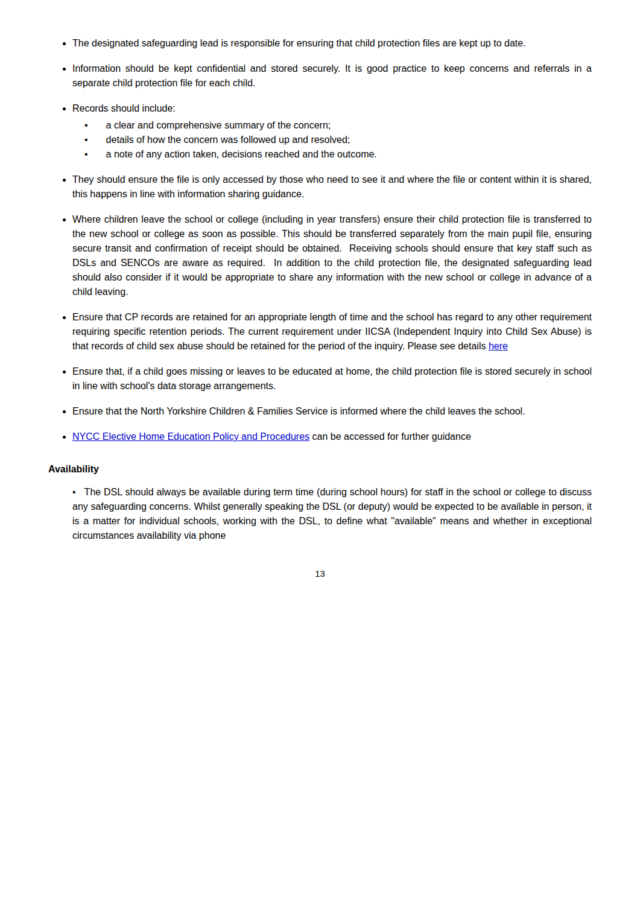The designated safeguarding lead is responsible for ensuring that child protection files are kept up to date.
Information should be kept confidential and stored securely. It is good practice to keep concerns and referrals in a separate child protection file for each child.
Records should include:
a clear and comprehensive summary of the concern;
details of how the concern was followed up and resolved;
a note of any action taken, decisions reached and the outcome.
They should ensure the file is only accessed by those who need to see it and where the file or content within it is shared, this happens in line with information sharing guidance.
Where children leave the school or college (including in year transfers) ensure their child protection file is transferred to the new school or college as soon as possible. This should be transferred separately from the main pupil file, ensuring secure transit and confirmation of receipt should be obtained. Receiving schools should ensure that key staff such as DSLs and SENCOs are aware as required. In addition to the child protection file, the designated safeguarding lead should also consider if it would be appropriate to share any information with the new school or college in advance of a child leaving.
Ensure that CP records are retained for an appropriate length of time and the school has regard to any other requirement requiring specific retention periods. The current requirement under IICSA (Independent Inquiry into Child Sex Abuse) is that records of child sex abuse should be retained for the period of the inquiry. Please see details here
Ensure that, if a child goes missing or leaves to be educated at home, the child protection file is stored securely in school in line with school's data storage arrangements.
Ensure that the North Yorkshire Children & Families Service is informed where the child leaves the school.
NYCC Elective Home Education Policy and Procedures can be accessed for further guidance
Availability
The DSL should always be available during term time (during school hours) for staff in the school or college to discuss any safeguarding concerns. Whilst generally speaking the DSL (or deputy) would be expected to be available in person, it is a matter for individual schools, working with the DSL, to define what "available" means and whether in exceptional circumstances availability via phone
13